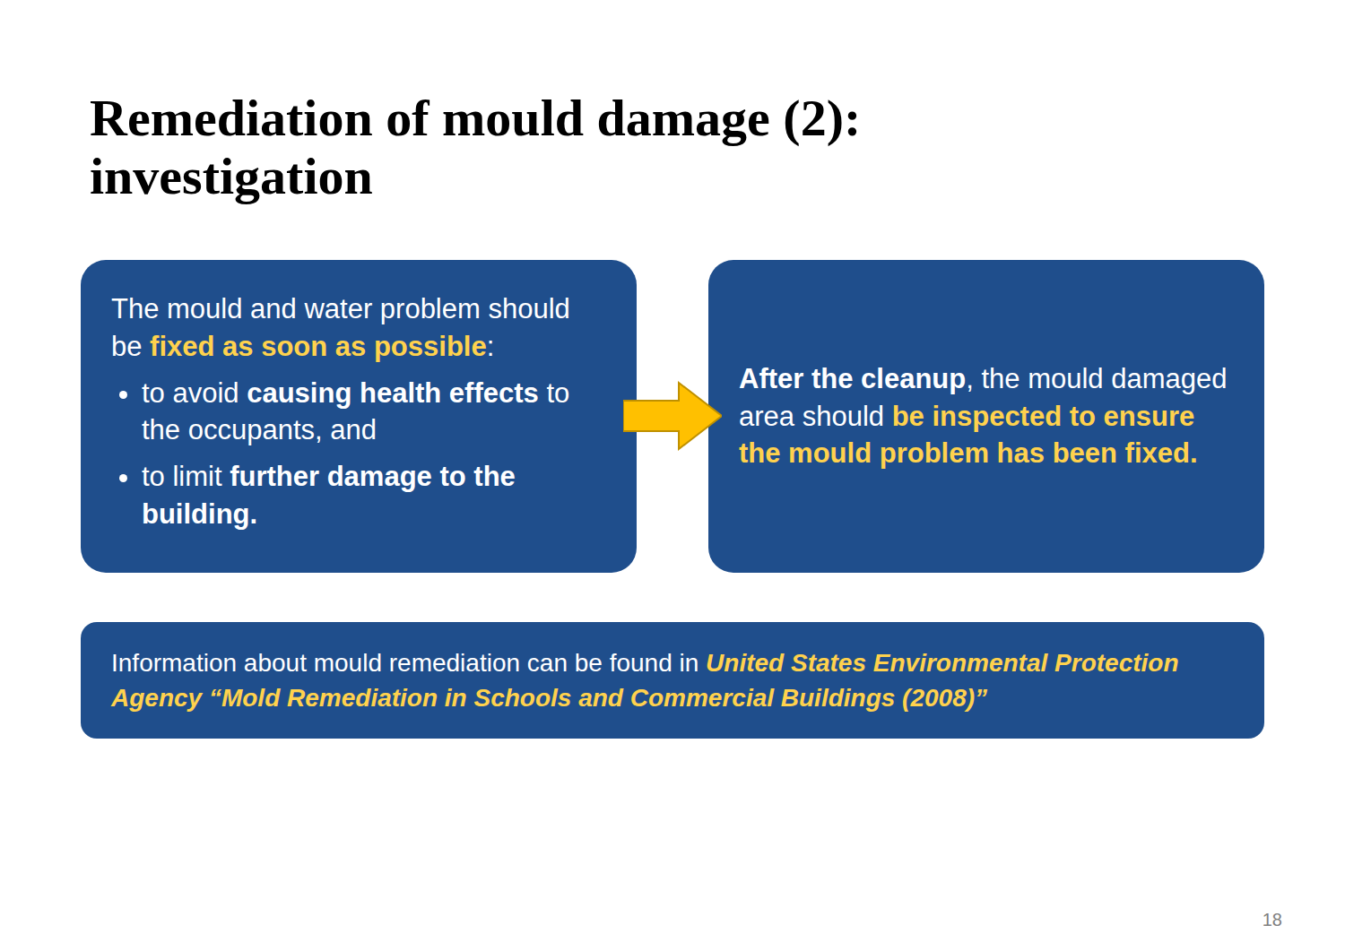Remediation of mould damage (2):
investigation
The mould and water problem should be fixed as soon as possible:
to avoid causing health effects to the occupants, and
to limit further damage to the building.
After the cleanup, the mould damaged area should be inspected to ensure the mould problem has been fixed.
Information about mould remediation can be found in United States Environmental Protection Agency “Mold Remediation in Schools and Commercial Buildings (2008)”
18